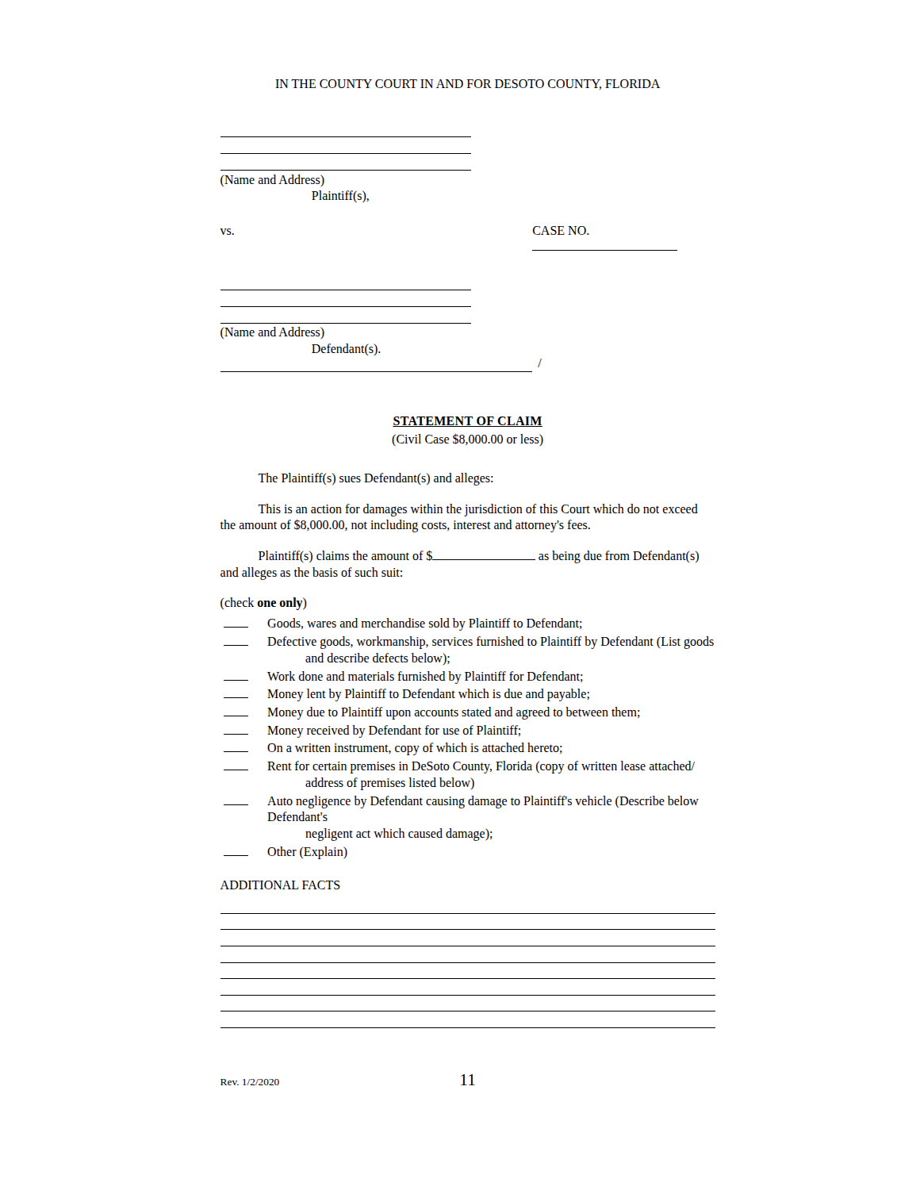IN THE COUNTY COURT IN AND FOR DESOTO COUNTY, FLORIDA
| (Name and Address) Plaintiff(s), | |
| vs. | CASE NO. |
| (Name and Address) Defendant(s). | |
STATEMENT OF CLAIM
(Civil Case $8,000.00 or less)
The Plaintiff(s) sues Defendant(s) and alleges:
This is an action for damages within the jurisdiction of this Court which do not exceed the amount of $8,000.00, not including costs, interest and attorney's fees.
Plaintiff(s) claims the amount of $ as being due from Defendant(s) and alleges as the basis of such suit:
(check one only)
| | Goods, wares and merchandise sold by Plaintiff to Defendant; |
| | Defective goods, workmanship, services furnished to Plaintiff by Defendant (List goods and describe defects below); |
| | Work done and materials furnished by Plaintiff for Defendant; |
| | Money lent by Plaintiff to Defendant which is due and payable; |
| | Money due to Plaintiff upon accounts stated and agreed to between them; |
| | Money received by Defendant for use of Plaintiff; |
| | On a written instrument, copy of which is attached hereto; |
| | Rent for certain premises in DeSoto County, Florida (copy of written lease attached/ address of premises listed below) |
| | Auto negligence by Defendant causing damage to Plaintiff's vehicle (Describe below Defendant's negligent act which caused damage); |
| | Other (Explain) |
ADDITIONAL FACTS
Rev. 1/2/2020
11